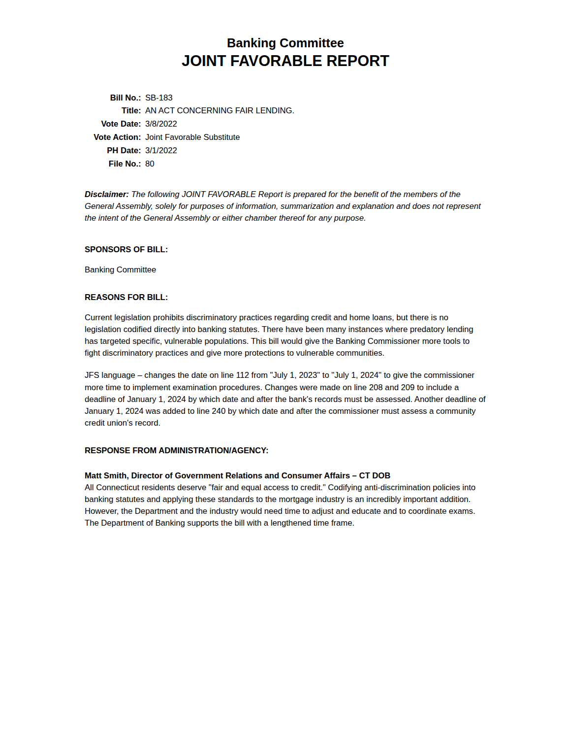Banking Committee JOINT FAVORABLE REPORT
| Bill No.: | SB-183 |
| Title: | AN ACT CONCERNING FAIR LENDING. |
| Vote Date: | 3/8/2022 |
| Vote Action: | Joint Favorable Substitute |
| PH Date: | 3/1/2022 |
| File No.: | 80 |
Disclaimer: The following JOINT FAVORABLE Report is prepared for the benefit of the members of the General Assembly, solely for purposes of information, summarization and explanation and does not represent the intent of the General Assembly or either chamber thereof for any purpose.
SPONSORS OF BILL:
Banking Committee
REASONS FOR BILL:
Current legislation prohibits discriminatory practices regarding credit and home loans, but there is no legislation codified directly into banking statutes. There have been many instances where predatory lending has targeted specific, vulnerable populations. This bill would give the Banking Commissioner more tools to fight discriminatory practices and give more protections to vulnerable communities.
JFS language – changes the date on line 112 from "July 1, 2023" to "July 1, 2024" to give the commissioner more time to implement examination procedures. Changes were made on line 208 and 209 to include a deadline of January 1, 2024 by which date and after the bank's records must be assessed. Another deadline of January 1, 2024 was added to line 240 by which date and after the commissioner must assess a community credit union's record.
RESPONSE FROM ADMINISTRATION/AGENCY:
Matt Smith, Director of Government Relations and Consumer Affairs – CT DOB
All Connecticut residents deserve "fair and equal access to credit." Codifying anti-discrimination policies into banking statutes and applying these standards to the mortgage industry is an incredibly important addition. However, the Department and the industry would need time to adjust and educate and to coordinate exams. The Department of Banking supports the bill with a lengthened time frame.